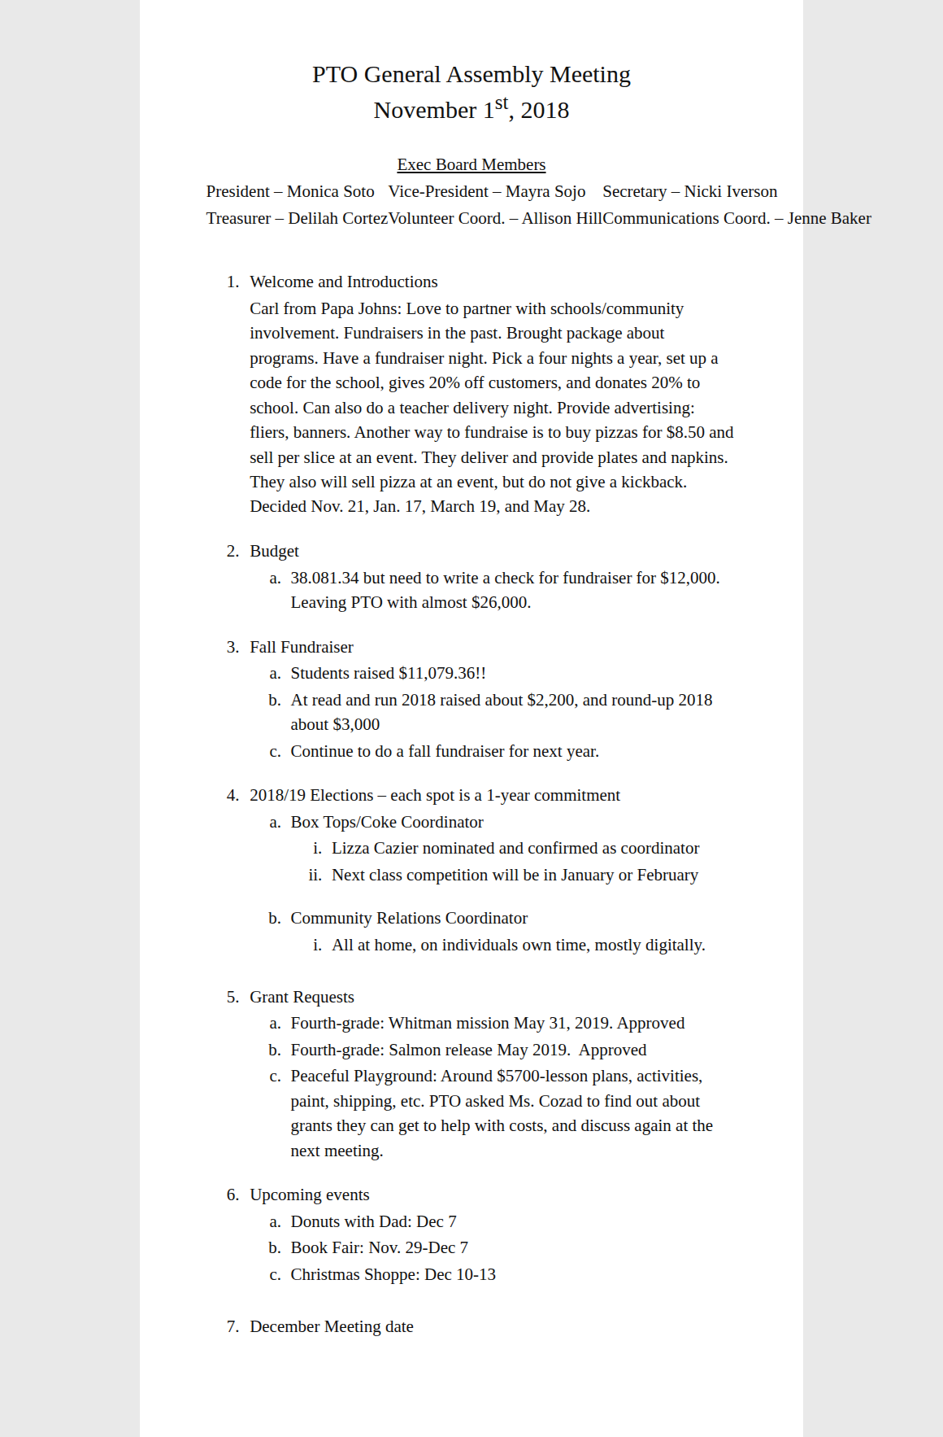PTO General Assembly Meeting
November 1st, 2018
Exec Board Members
| President – Monica Soto | Vice-President – Mayra Sojo | Secretary – Nicki Iverson |
| Treasurer – Delilah Cortez | Volunteer Coord. – Allison Hill | Communications Coord. – Jenne Baker |
Welcome and Introductions
Carl from Papa Johns: Love to partner with schools/community involvement. Fundraisers in the past. Brought package about programs. Have a fundraiser night. Pick a four nights a year, set up a code for the school, gives 20% off customers, and donates 20% to school. Can also do a teacher delivery night. Provide advertising: fliers, banners. Another way to fundraise is to buy pizzas for $8.50 and sell per slice at an event. They deliver and provide plates and napkins. They also will sell pizza at an event, but do not give a kickback. Decided Nov. 21, Jan. 17, March 19, and May 28.
Budget
38.081.34 but need to write a check for fundraiser for $12,000. Leaving PTO with almost $26,000.
Fall Fundraiser
Students raised $11,079.36!!
At read and run 2018 raised about $2,200, and round-up 2018 about $3,000
Continue to do a fall fundraiser for next year.
2018/19 Elections – each spot is a 1-year commitment
Box Tops/Coke Coordinator
Lizza Cazier nominated and confirmed as coordinator
Next class competition will be in January or February
Community Relations Coordinator
All at home, on individuals own time, mostly digitally.
Grant Requests
Fourth-grade: Whitman mission May 31, 2019. Approved
Fourth-grade: Salmon release May 2019. Approved
Peaceful Playground: Around $5700-lesson plans, activities, paint, shipping, etc. PTO asked Ms. Cozad to find out about grants they can get to help with costs, and discuss again at the next meeting.
Upcoming events
Donuts with Dad: Dec 7
Book Fair: Nov. 29-Dec 7
Christmas Shoppe: Dec 10-13
December Meeting date